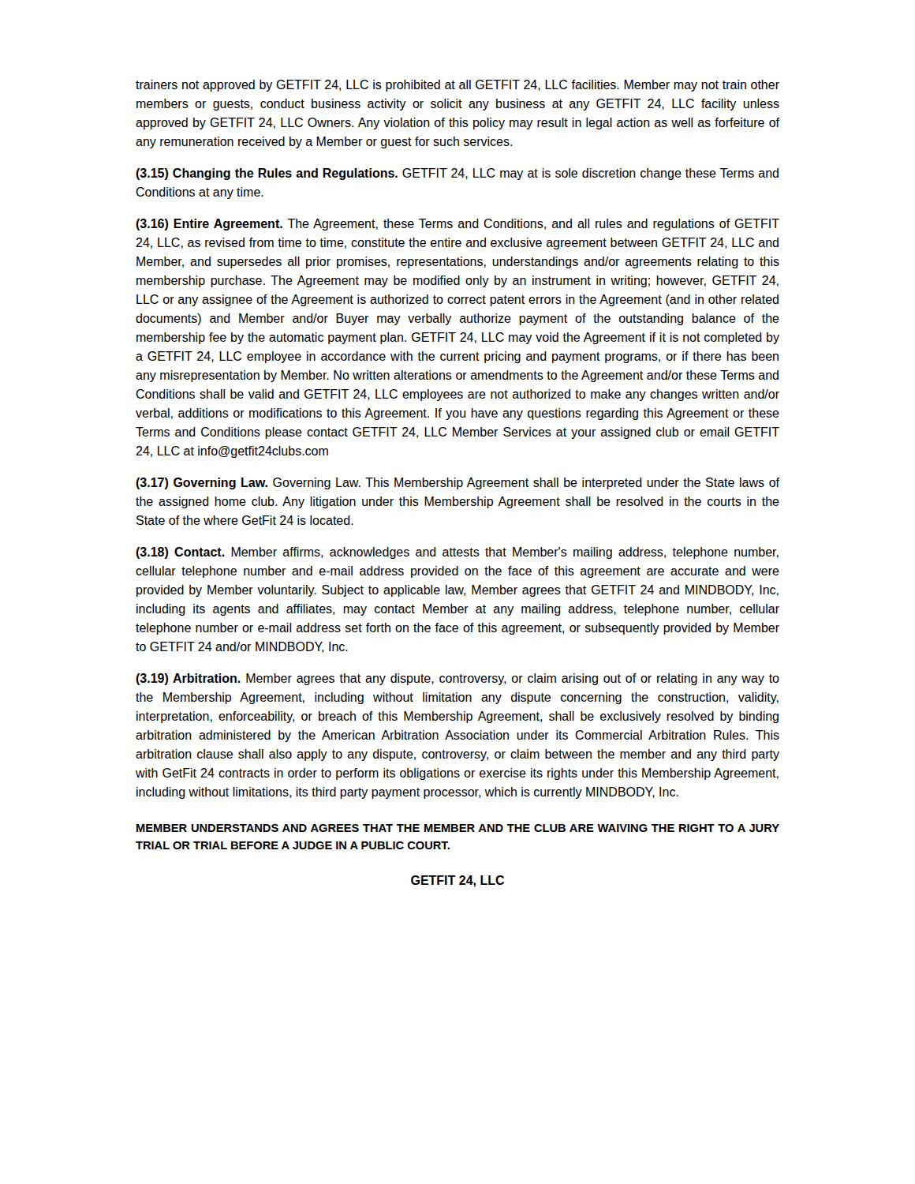trainers not approved by GETFIT 24, LLC is prohibited at all GETFIT 24, LLC facilities. Member may not train other members or guests, conduct business activity or solicit any business at any GETFIT 24, LLC facility unless approved by GETFIT 24, LLC Owners. Any violation of this policy may result in legal action as well as forfeiture of any remuneration received by a Member or guest for such services.
(3.15) Changing the Rules and Regulations. GETFIT 24, LLC may at is sole discretion change these Terms and Conditions at any time.
(3.16) Entire Agreement. The Agreement, these Terms and Conditions, and all rules and regulations of GETFIT 24, LLC, as revised from time to time, constitute the entire and exclusive agreement between GETFIT 24, LLC and Member, and supersedes all prior promises, representations, understandings and/or agreements relating to this membership purchase. The Agreement may be modified only by an instrument in writing; however, GETFIT 24, LLC or any assignee of the Agreement is authorized to correct patent errors in the Agreement (and in other related documents) and Member and/or Buyer may verbally authorize payment of the outstanding balance of the membership fee by the automatic payment plan. GETFIT 24, LLC may void the Agreement if it is not completed by a GETFIT 24, LLC employee in accordance with the current pricing and payment programs, or if there has been any misrepresentation by Member. No written alterations or amendments to the Agreement and/or these Terms and Conditions shall be valid and GETFIT 24, LLC employees are not authorized to make any changes written and/or verbal, additions or modifications to this Agreement. If you have any questions regarding this Agreement or these Terms and Conditions please contact GETFIT 24, LLC Member Services at your assigned club or email GETFIT 24, LLC at info@getfit24clubs.com
(3.17) Governing Law. Governing Law. This Membership Agreement shall be interpreted under the State laws of the assigned home club. Any litigation under this Membership Agreement shall be resolved in the courts in the State of the where GetFit 24 is located.
(3.18) Contact. Member affirms, acknowledges and attests that Member's mailing address, telephone number, cellular telephone number and e-mail address provided on the face of this agreement are accurate and were provided by Member voluntarily. Subject to applicable law, Member agrees that GETFIT 24 and MINDBODY, Inc, including its agents and affiliates, may contact Member at any mailing address, telephone number, cellular telephone number or e-mail address set forth on the face of this agreement, or subsequently provided by Member to GETFIT 24 and/or MINDBODY, Inc.
(3.19) Arbitration. Member agrees that any dispute, controversy, or claim arising out of or relating in any way to the Membership Agreement, including without limitation any dispute concerning the construction, validity, interpretation, enforceability, or breach of this Membership Agreement, shall be exclusively resolved by binding arbitration administered by the American Arbitration Association under its Commercial Arbitration Rules. This arbitration clause shall also apply to any dispute, controversy, or claim between the member and any third party with GetFit 24 contracts in order to perform its obligations or exercise its rights under this Membership Agreement, including without limitations, its third party payment processor, which is currently MINDBODY, Inc.
MEMBER UNDERSTANDS AND AGREES THAT THE MEMBER AND THE CLUB ARE WAIVING THE RIGHT TO A JURY TRIAL OR TRIAL BEFORE A JUDGE IN A PUBLIC COURT.
GETFIT 24, LLC